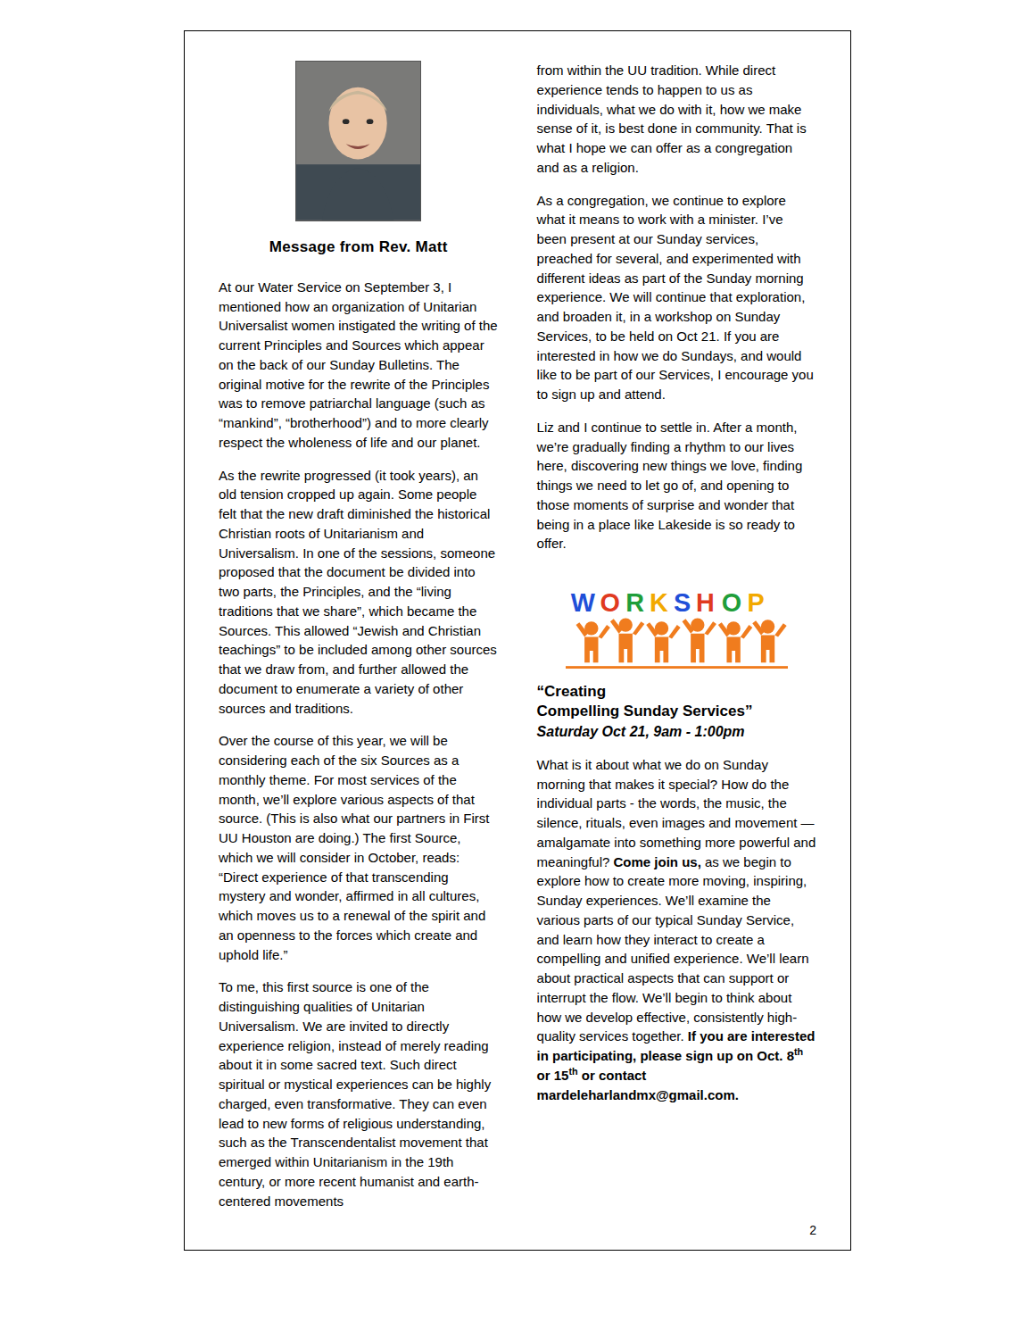Message from Rev. Matt
At our Water Service on September 3, I mentioned how an organization of Unitarian Universalist women instigated the writing of the current Principles and Sources which appear on the back of our Sunday Bulletins. The original motive for the rewrite of the Principles was to remove patriarchal language (such as “mankind”, “brotherhood”) and to more clearly respect the wholeness of life and our planet.
As the rewrite progressed (it took years), an old tension cropped up again. Some people felt that the new draft diminished the historical Christian roots of Unitarianism and Universalism. In one of the sessions, someone proposed that the document be divided into two parts, the Principles, and the “living traditions that we share”, which became the Sources. This allowed “Jewish and Christian teachings” to be included among other sources that we draw from, and further allowed the document to enumerate a variety of other sources and traditions.
Over the course of this year, we will be considering each of the six Sources as a monthly theme. For most services of the month, we’ll explore various aspects of that source. (This is also what our partners in First UU Houston are doing.) The first Source, which we will consider in October, reads: “Direct experience of that transcending mystery and wonder, affirmed in all cultures, which moves us to a renewal of the spirit and an openness to the forces which create and uphold life.”
To me, this first source is one of the distinguishing qualities of Unitarian Universalism. We are invited to directly experience religion, instead of merely reading about it in some sacred text. Such direct spiritual or mystical experiences can be highly charged, even transformative. They can even lead to new forms of religious understanding, such as the Transcendentalist movement that emerged within Unitarianism in the 19th century, or more recent humanist and earth-centered movements
from within the UU tradition. While direct experience tends to happen to us as individuals, what we do with it, how we make sense of it, is best done in community. That is what I hope we can offer as a congregation and as a religion.
As a congregation, we continue to explore what it means to work with a minister. I’ve been present at our Sunday services, preached for several, and experimented with different ideas as part of the Sunday morning experience. We will continue that exploration, and broaden it, in a workshop on Sunday Services, to be held on Oct 21. If you are interested in how we do Sundays, and would like to be part of our Services, I encourage you to sign up and attend.
Liz and I continue to settle in. After a month, we’re gradually finding a rhythm to our lives here, discovering new things we love, finding things we need to let go of, and opening to those moments of surprise and wonder that being in a place like Lakeside is so ready to offer.
W O R K S H O P
“Creating Compelling Sunday Services”
Saturday Oct 21, 9am - 1:00pm
What is it about what we do on Sunday morning that makes it special? How do the individual parts - the words, the music, the silence, rituals, even images and movement — amalgamate into something more powerful and meaningful? Come join us, as we begin to explore how to create more moving, inspiring, Sunday experiences. We’ll examine the various parts of our typical Sunday Service, and learn how they interact to create a compelling and unified experience. We’ll learn about practical aspects that can support or interrupt the flow. We’ll begin to think about how we develop effective, consistently high-quality services together. If you are interested in participating, please sign up on Oct. 8th or 15th or contact mardeleharlandmx@gmail.com.
2